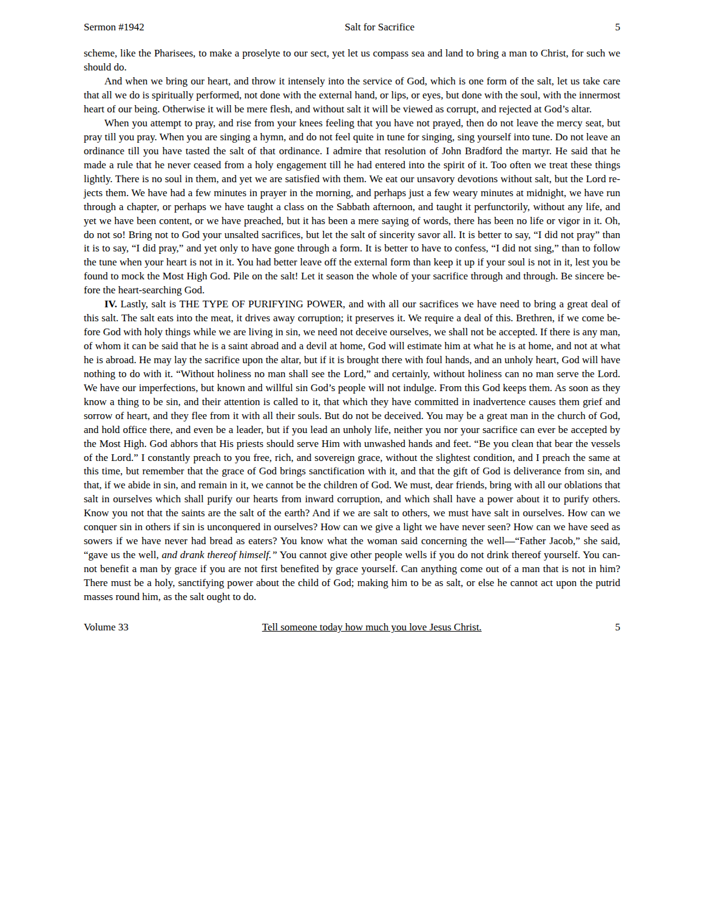Sermon #1942 Salt for Sacrifice 5
scheme, like the Pharisees, to make a proselyte to our sect, yet let us compass sea and land to bring a man to Christ, for such we should do.
And when we bring our heart, and throw it intensely into the service of God, which is one form of the salt, let us take care that all we do is spiritually performed, not done with the external hand, or lips, or eyes, but done with the soul, with the innermost heart of our being. Otherwise it will be mere flesh, and without salt it will be viewed as corrupt, and rejected at God’s altar.
When you attempt to pray, and rise from your knees feeling that you have not prayed, then do not leave the mercy seat, but pray till you pray. When you are singing a hymn, and do not feel quite in tune for singing, sing yourself into tune. Do not leave an ordinance till you have tasted the salt of that ordinance. I admire that resolution of John Bradford the martyr. He said that he made a rule that he never ceased from a holy engagement till he had entered into the spirit of it. Too often we treat these things lightly. There is no soul in them, and yet we are satisfied with them. We eat our unsavory devotions without salt, but the Lord rejects them. We have had a few minutes in prayer in the morning, and perhaps just a few weary minutes at midnight, we have run through a chapter, or perhaps we have taught a class on the Sabbath afternoon, and taught it perfunctorily, without any life, and yet we have been content, or we have preached, but it has been a mere saying of words, there has been no life or vigor in it. Oh, do not so! Bring not to God your unsalted sacrifices, but let the salt of sincerity savor all. It is better to say, “I did not pray” than it is to say, “I did pray,” and yet only to have gone through a form. It is better to have to confess, “I did not sing,” than to follow the tune when your heart is not in it. You had better leave off the external form than keep it up if your soul is not in it, lest you be found to mock the Most High God. Pile on the salt! Let it season the whole of your sacrifice through and through. Be sincere before the heart-searching God.
IV. Lastly, salt is THE TYPE OF PURIFYING POWER, and with all our sacrifices we have need to bring a great deal of this salt. The salt eats into the meat, it drives away corruption; it preserves it. We require a deal of this. Brethren, if we come before God with holy things while we are living in sin, we need not deceive ourselves, we shall not be accepted. If there is any man, of whom it can be said that he is a saint abroad and a devil at home, God will estimate him at what he is at home, and not at what he is abroad. He may lay the sacrifice upon the altar, but if it is brought there with foul hands, and an unholy heart, God will have nothing to do with it. “Without holiness no man shall see the Lord,” and certainly, without holiness can no man serve the Lord. We have our imperfections, but known and willful sin God’s people will not indulge. From this God keeps them. As soon as they know a thing to be sin, and their attention is called to it, that which they have committed in inadvertence causes them grief and sorrow of heart, and they flee from it with all their souls. But do not be deceived. You may be a great man in the church of God, and hold office there, and even be a leader, but if you lead an unholy life, neither you nor your sacrifice can ever be accepted by the Most High. God abhors that His priests should serve Him with unwashed hands and feet. “Be you clean that bear the vessels of the Lord.” I constantly preach to you free, rich, and sovereign grace, without the slightest condition, and I preach the same at this time, but remember that the grace of God brings sanctification with it, and that the gift of God is deliverance from sin, and that, if we abide in sin, and remain in it, we cannot be the children of God. We must, dear friends, bring with all our oblations that salt in ourselves which shall purify our hearts from inward corruption, and which shall have a power about it to purify others. Know you not that the saints are the salt of the earth? And if we are salt to others, we must have salt in ourselves. How can we conquer sin in others if sin is unconquered in ourselves? How can we give a light we have never seen? How can we have seed as sowers if we have never had bread as eaters? You know what the woman said concerning the well—“Father Jacob,” she said, “gave us the well, and drank thereof himself.” You cannot give other people wells if you do not drink thereof yourself. You cannot benefit a man by grace if you are not first benefited by grace yourself. Can anything come out of a man that is not in him? There must be a holy, sanctifying power about the child of God; making him to be as salt, or else he cannot act upon the putrid masses round him, as the salt ought to do.
Volume 33 Tell someone today how much you love Jesus Christ. 5